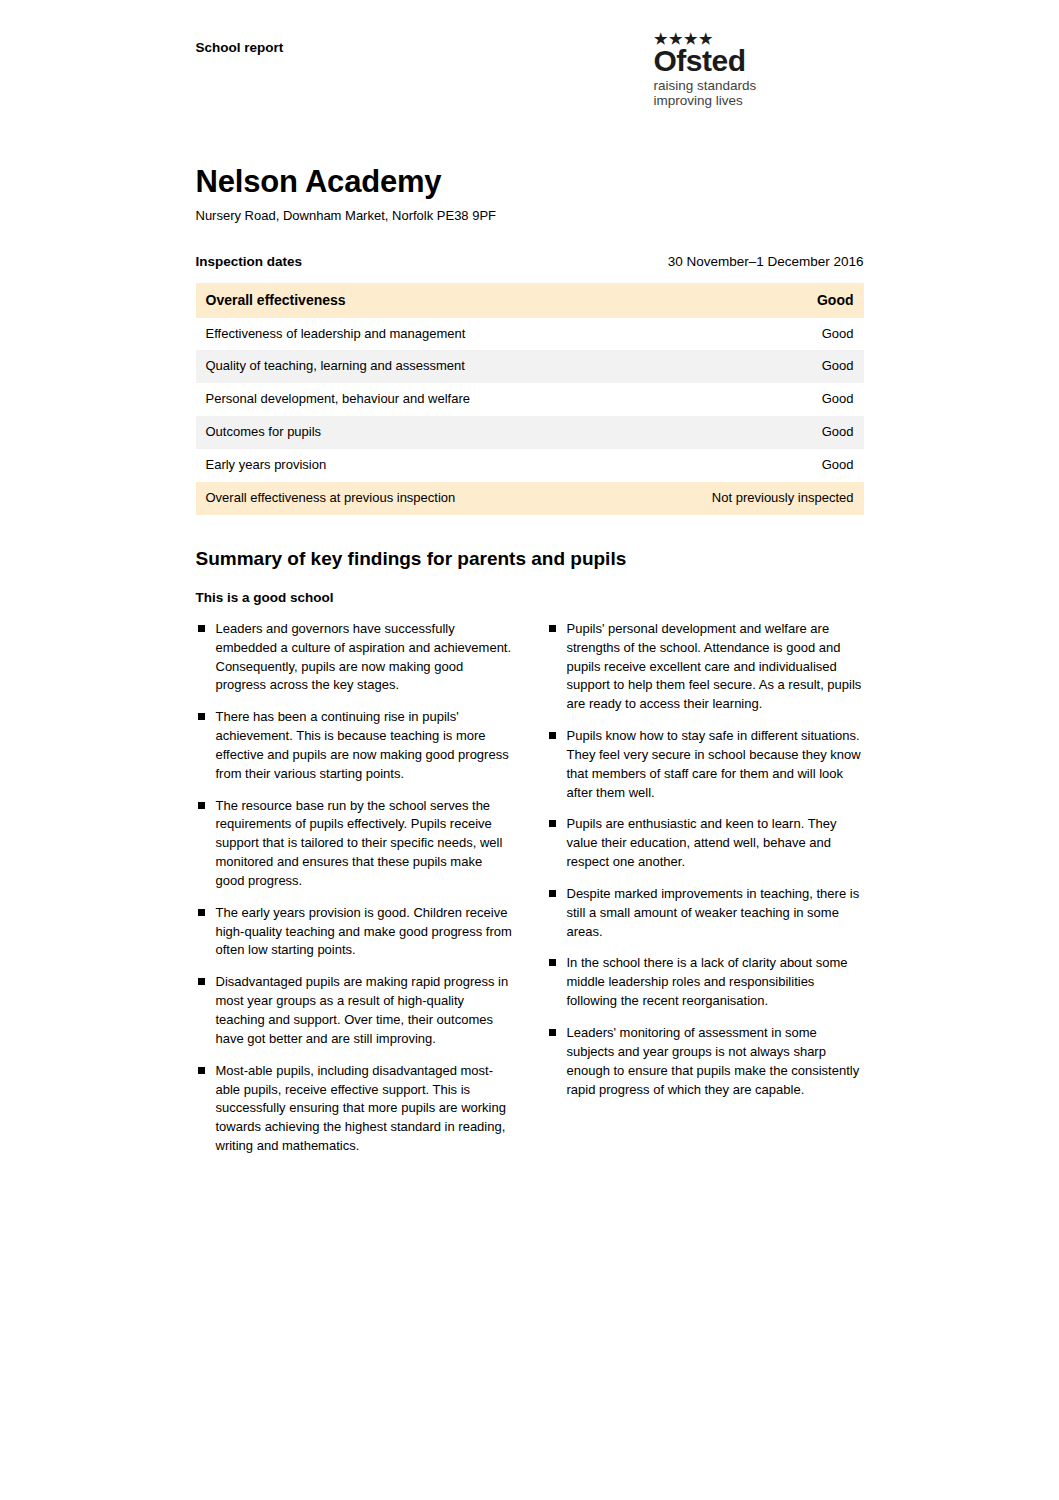School report
★★★★Ofsted raising standards
improving lives
Nelson Academy
Nursery Road, Downham Market, Norfolk PE38 9PF
Inspection dates 30 November–1 December 2016
| Overall effectiveness | Good |
| Effectiveness of leadership and management | Good |
| Quality of teaching, learning and assessment | Good |
| Personal development, behaviour and welfare | Good |
| Outcomes for pupils | Good |
| Early years provision | Good |
| Overall effectiveness at previous inspection | Not previously inspected |
Summary of key findings for parents and pupils
This is a good school
Leaders and governors have successfully embedded a culture of aspiration and achievement. Consequently, pupils are now making good progress across the key stages.
There has been a continuing rise in pupils' achievement. This is because teaching is more effective and pupils are now making good progress from their various starting points.
The resource base run by the school serves the requirements of pupils effectively. Pupils receive support that is tailored to their specific needs, well monitored and ensures that these pupils make good progress.
The early years provision is good. Children receive high-quality teaching and make good progress from often low starting points.
Disadvantaged pupils are making rapid progress in most year groups as a result of high-quality teaching and support. Over time, their outcomes have got better and are still improving.
Most-able pupils, including disadvantaged most-able pupils, receive effective support. This is successfully ensuring that more pupils are working towards achieving the highest standard in reading, writing and mathematics.
Pupils' personal development and welfare are strengths of the school. Attendance is good and pupils receive excellent care and individualised support to help them feel secure. As a result, pupils are ready to access their learning.
Pupils know how to stay safe in different situations. They feel very secure in school because they know that members of staff care for them and will look after them well.
Pupils are enthusiastic and keen to learn. They value their education, attend well, behave and respect one another.
Despite marked improvements in teaching, there is still a small amount of weaker teaching in some areas.
In the school there is a lack of clarity about some middle leadership roles and responsibilities following the recent reorganisation.
Leaders' monitoring of assessment in some subjects and year groups is not always sharp enough to ensure that pupils make the consistently rapid progress of which they are capable.